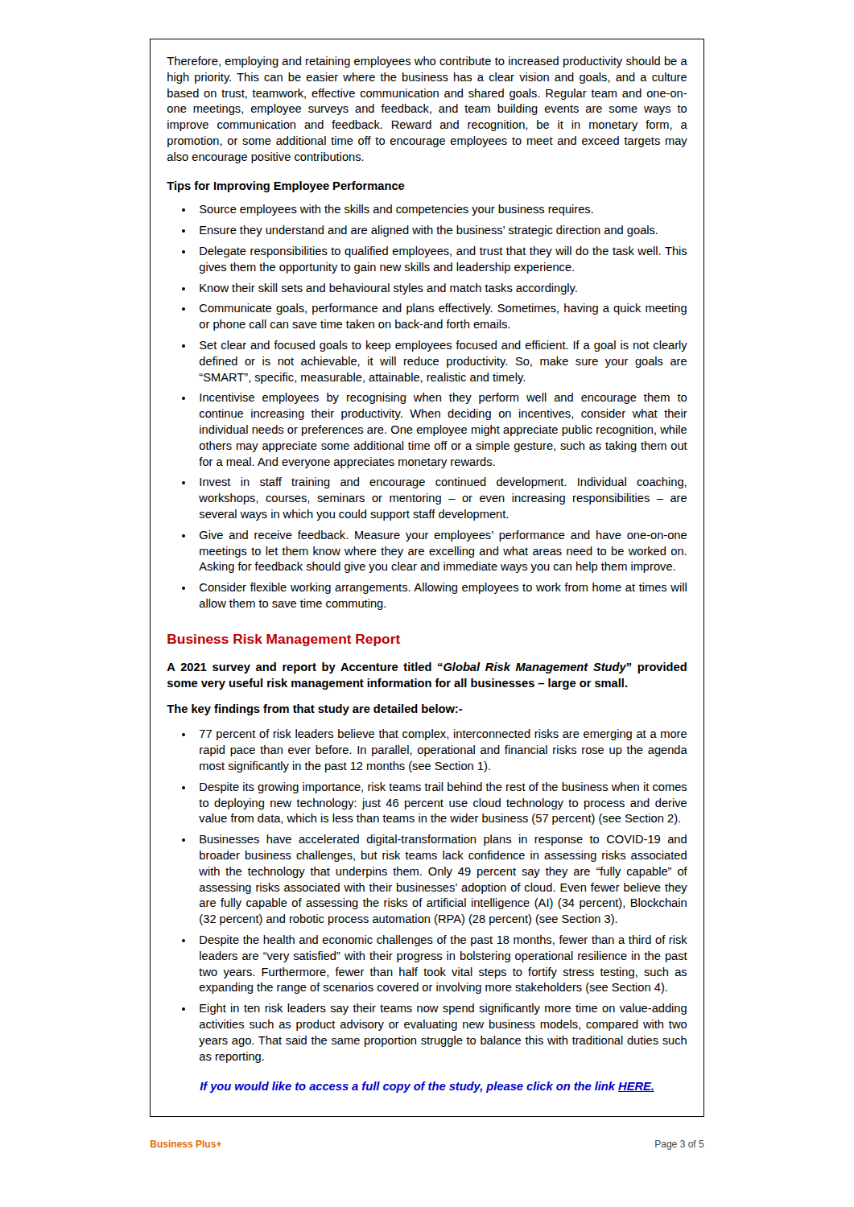Therefore, employing and retaining employees who contribute to increased productivity should be a high priority. This can be easier where the business has a clear vision and goals, and a culture based on trust, teamwork, effective communication and shared goals. Regular team and one-on-one meetings, employee surveys and feedback, and team building events are some ways to improve communication and feedback. Reward and recognition, be it in monetary form, a promotion, or some additional time off to encourage employees to meet and exceed targets may also encourage positive contributions.
Tips for Improving Employee Performance
Source employees with the skills and competencies your business requires.
Ensure they understand and are aligned with the business’ strategic direction and goals.
Delegate responsibilities to qualified employees, and trust that they will do the task well. This gives them the opportunity to gain new skills and leadership experience.
Know their skill sets and behavioural styles and match tasks accordingly.
Communicate goals, performance and plans effectively. Sometimes, having a quick meeting or phone call can save time taken on back-and forth emails.
Set clear and focused goals to keep employees focused and efficient. If a goal is not clearly defined or is not achievable, it will reduce productivity. So, make sure your goals are “SMART”, specific, measurable, attainable, realistic and timely.
Incentivise employees by recognising when they perform well and encourage them to continue increasing their productivity. When deciding on incentives, consider what their individual needs or preferences are. One employee might appreciate public recognition, while others may appreciate some additional time off or a simple gesture, such as taking them out for a meal. And everyone appreciates monetary rewards.
Invest in staff training and encourage continued development. Individual coaching, workshops, courses, seminars or mentoring – or even increasing responsibilities – are several ways in which you could support staff development.
Give and receive feedback. Measure your employees’ performance and have one-on-one meetings to let them know where they are excelling and what areas need to be worked on. Asking for feedback should give you clear and immediate ways you can help them improve.
Consider flexible working arrangements. Allowing employees to work from home at times will allow them to save time commuting.
Business Risk Management Report
A 2021 survey and report by Accenture titled “Global Risk Management Study” provided some very useful risk management information for all businesses – large or small.
The key findings from that study are detailed below:-
77 percent of risk leaders believe that complex, interconnected risks are emerging at a more rapid pace than ever before. In parallel, operational and financial risks rose up the agenda most significantly in the past 12 months (see Section 1).
Despite its growing importance, risk teams trail behind the rest of the business when it comes to deploying new technology: just 46 percent use cloud technology to process and derive value from data, which is less than teams in the wider business (57 percent) (see Section 2).
Businesses have accelerated digital-transformation plans in response to COVID-19 and broader business challenges, but risk teams lack confidence in assessing risks associated with the technology that underpins them. Only 49 percent say they are “fully capable” of assessing risks associated with their businesses’ adoption of cloud. Even fewer believe they are fully capable of assessing the risks of artificial intelligence (AI) (34 percent), Blockchain (32 percent) and robotic process automation (RPA) (28 percent) (see Section 3).
Despite the health and economic challenges of the past 18 months, fewer than a third of risk leaders are “very satisfied” with their progress in bolstering operational resilience in the past two years. Furthermore, fewer than half took vital steps to fortify stress testing, such as expanding the range of scenarios covered or involving more stakeholders (see Section 4).
Eight in ten risk leaders say their teams now spend significantly more time on value-adding activities such as product advisory or evaluating new business models, compared with two years ago. That said the same proportion struggle to balance this with traditional duties such as reporting.
If you would like to access a full copy of the study, please click on the link HERE.
Business Plus+ Page 3 of 5